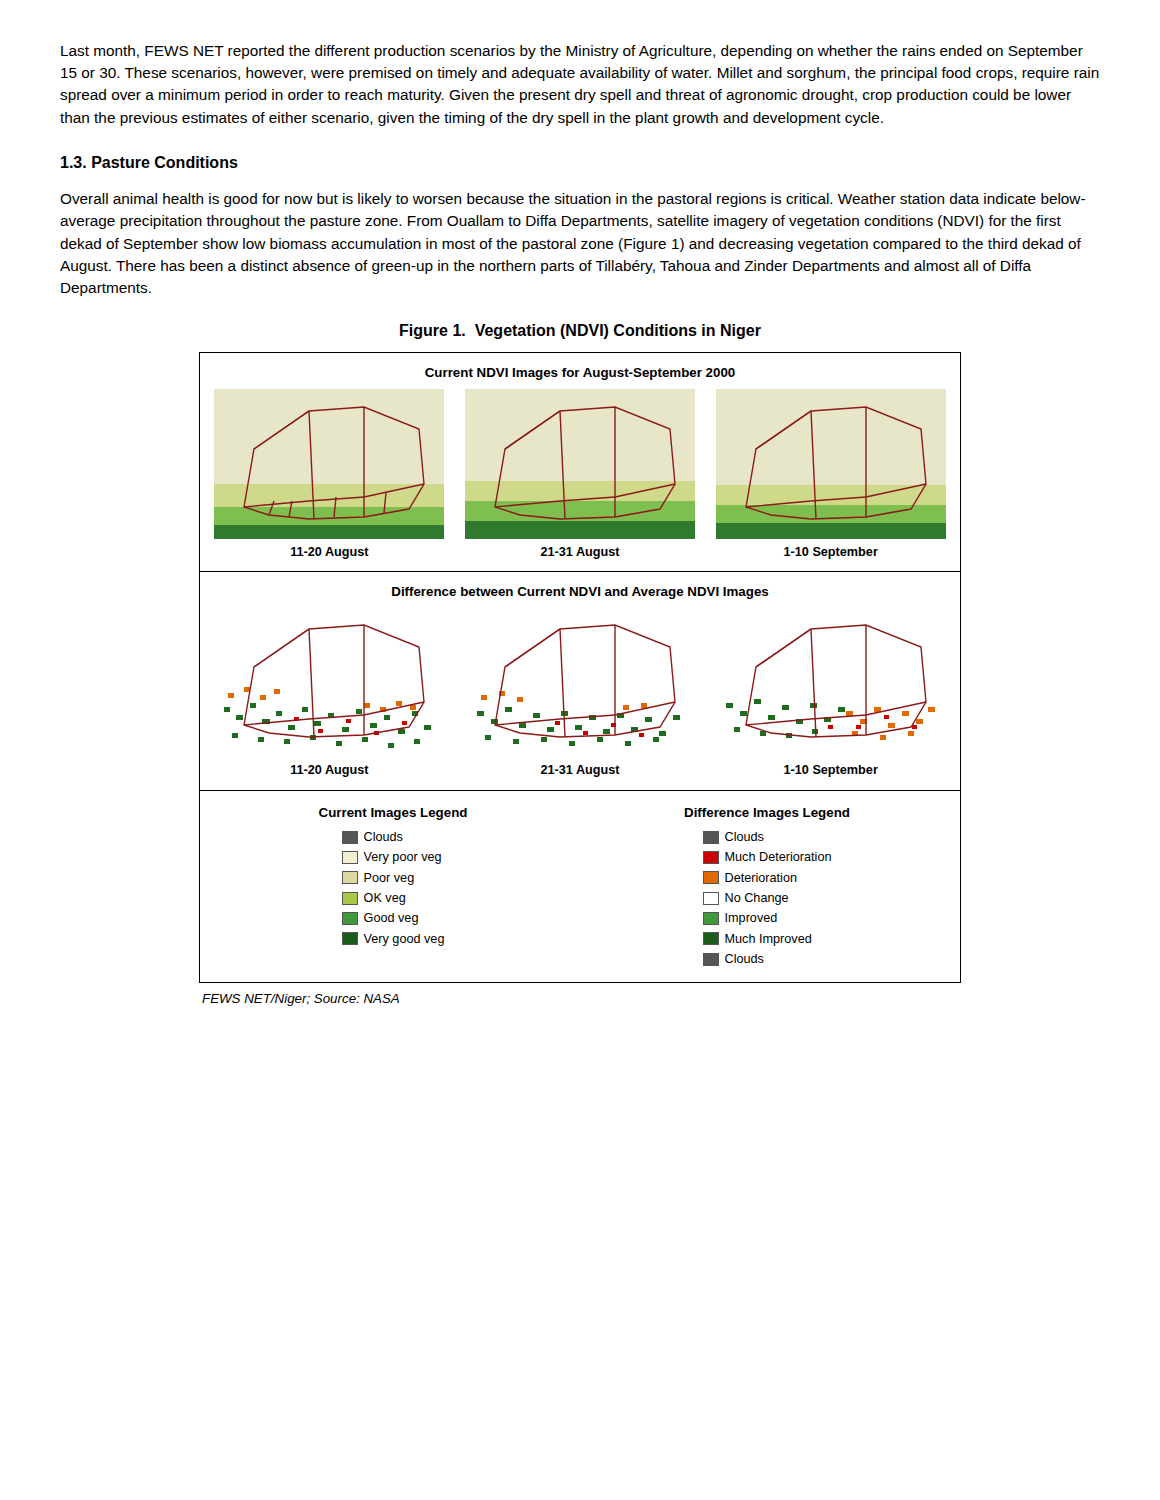Last month, FEWS NET reported the different production scenarios by the Ministry of Agriculture, depending on whether the rains ended on September 15 or 30. These scenarios, however, were premised on timely and adequate availability of water. Millet and sorghum, the principal food crops, require rain spread over a minimum period in order to reach maturity. Given the present dry spell and threat of agronomic drought, crop production could be lower than the previous estimates of either scenario, given the timing of the dry spell in the plant growth and development cycle.
1.3. Pasture Conditions
Overall animal health is good for now but is likely to worsen because the situation in the pastoral regions is critical. Weather station data indicate below-average precipitation throughout the pasture zone. From Ouallam to Diffa Departments, satellite imagery of vegetation conditions (NDVI) for the first dekad of September show low biomass accumulation in most of the pastoral zone (Figure 1) and decreasing vegetation compared to the third dekad of August. There has been a distinct absence of green-up in the northern parts of Tillabéry, Tahoua and Zinder Departments and almost all of Diffa Departments.
Figure 1. Vegetation (NDVI) Conditions in Niger
Current NDVI Images for August-September 2000
11-20 August
21-31 August
1-10 September
Difference between Current NDVI and Average NDVI Images
11-20 August
21-31 August
1-10 September
Current Images Legend
Clouds
Very poor veg
Poor veg
OK veg
Good veg
Very good veg
Difference Images Legend
Clouds
Much Deterioration
Deterioration
No Change
Improved
Much Improved
Clouds
FEWS NET/Niger; Source: NASA